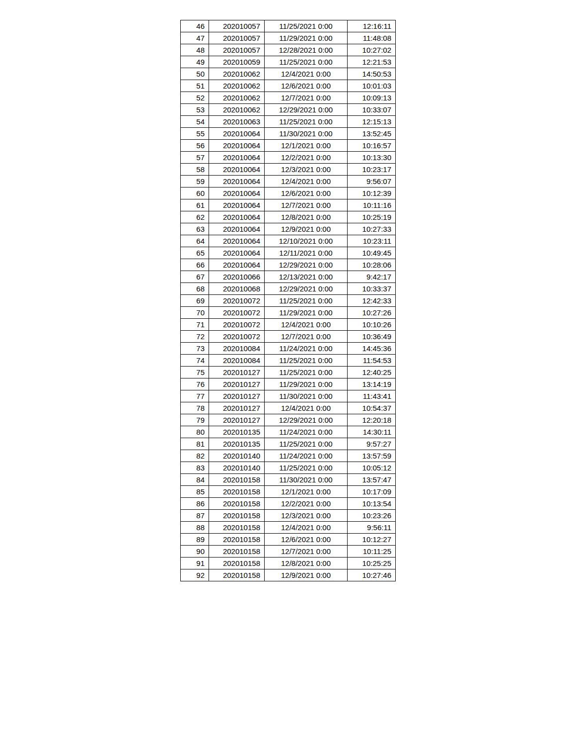| 46 | 202010057 | 11/25/2021 0:00 | 12:16:11 |
| 47 | 202010057 | 11/29/2021 0:00 | 11:48:08 |
| 48 | 202010057 | 12/28/2021 0:00 | 10:27:02 |
| 49 | 202010059 | 11/25/2021 0:00 | 12:21:53 |
| 50 | 202010062 | 12/4/2021 0:00 | 14:50:53 |
| 51 | 202010062 | 12/6/2021 0:00 | 10:01:03 |
| 52 | 202010062 | 12/7/2021 0:00 | 10:09:13 |
| 53 | 202010062 | 12/29/2021 0:00 | 10:33:07 |
| 54 | 202010063 | 11/25/2021 0:00 | 12:15:13 |
| 55 | 202010064 | 11/30/2021 0:00 | 13:52:45 |
| 56 | 202010064 | 12/1/2021 0:00 | 10:16:57 |
| 57 | 202010064 | 12/2/2021 0:00 | 10:13:30 |
| 58 | 202010064 | 12/3/2021 0:00 | 10:23:17 |
| 59 | 202010064 | 12/4/2021 0:00 | 9:56:07 |
| 60 | 202010064 | 12/6/2021 0:00 | 10:12:39 |
| 61 | 202010064 | 12/7/2021 0:00 | 10:11:16 |
| 62 | 202010064 | 12/8/2021 0:00 | 10:25:19 |
| 63 | 202010064 | 12/9/2021 0:00 | 10:27:33 |
| 64 | 202010064 | 12/10/2021 0:00 | 10:23:11 |
| 65 | 202010064 | 12/11/2021 0:00 | 10:49:45 |
| 66 | 202010064 | 12/29/2021 0:00 | 10:28:06 |
| 67 | 202010066 | 12/13/2021 0:00 | 9:42:17 |
| 68 | 202010068 | 12/29/2021 0:00 | 10:33:37 |
| 69 | 202010072 | 11/25/2021 0:00 | 12:42:33 |
| 70 | 202010072 | 11/29/2021 0:00 | 10:27:26 |
| 71 | 202010072 | 12/4/2021 0:00 | 10:10:26 |
| 72 | 202010072 | 12/7/2021 0:00 | 10:36:49 |
| 73 | 202010084 | 11/24/2021 0:00 | 14:45:36 |
| 74 | 202010084 | 11/25/2021 0:00 | 11:54:53 |
| 75 | 202010127 | 11/25/2021 0:00 | 12:40:25 |
| 76 | 202010127 | 11/29/2021 0:00 | 13:14:19 |
| 77 | 202010127 | 11/30/2021 0:00 | 11:43:41 |
| 78 | 202010127 | 12/4/2021 0:00 | 10:54:37 |
| 79 | 202010127 | 12/29/2021 0:00 | 12:20:18 |
| 80 | 202010135 | 11/24/2021 0:00 | 14:30:11 |
| 81 | 202010135 | 11/25/2021 0:00 | 9:57:27 |
| 82 | 202010140 | 11/24/2021 0:00 | 13:57:59 |
| 83 | 202010140 | 11/25/2021 0:00 | 10:05:12 |
| 84 | 202010158 | 11/30/2021 0:00 | 13:57:47 |
| 85 | 202010158 | 12/1/2021 0:00 | 10:17:09 |
| 86 | 202010158 | 12/2/2021 0:00 | 10:13:54 |
| 87 | 202010158 | 12/3/2021 0:00 | 10:23:26 |
| 88 | 202010158 | 12/4/2021 0:00 | 9:56:11 |
| 89 | 202010158 | 12/6/2021 0:00 | 10:12:27 |
| 90 | 202010158 | 12/7/2021 0:00 | 10:11:25 |
| 91 | 202010158 | 12/8/2021 0:00 | 10:25:25 |
| 92 | 202010158 | 12/9/2021 0:00 | 10:27:46 |